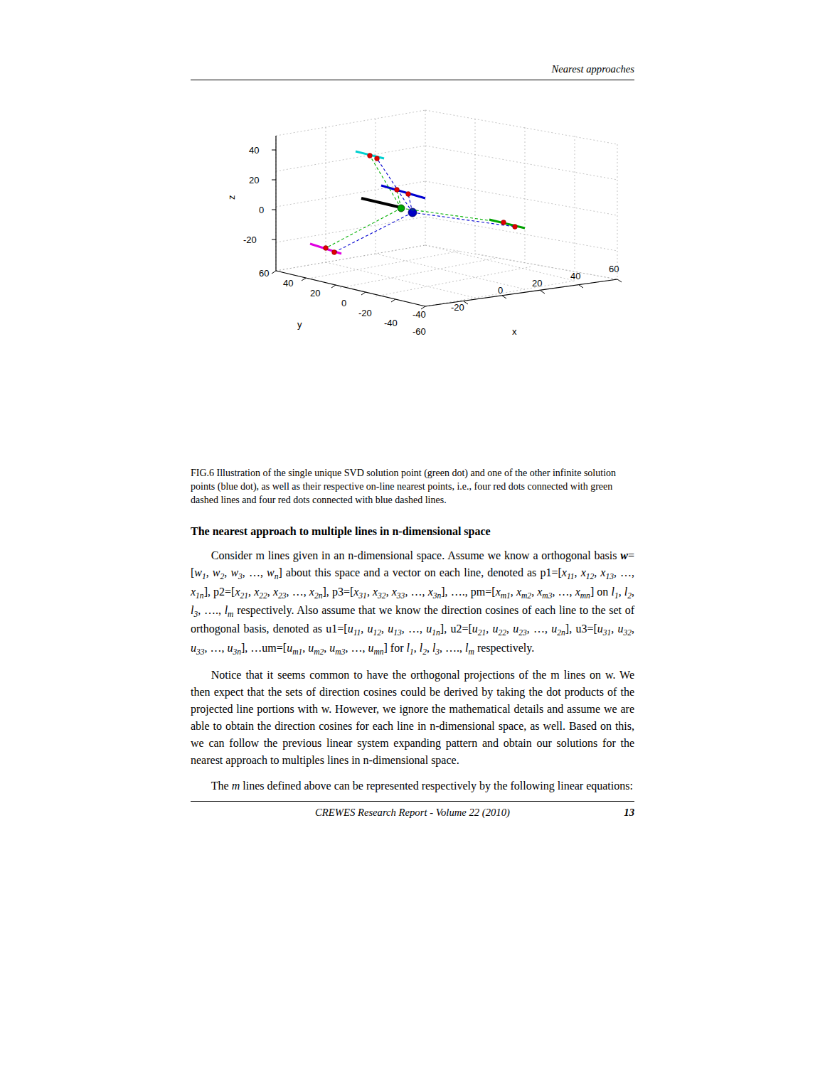Nearest approaches
40 20 0 -20 z 60 40 20 0 -20 -40 -60 y 60 40 20 0 -20 -40 x
FIG.6 Illustration of the single unique SVD solution point (green dot) and one of the other infinite solution points (blue dot), as well as their respective on-line nearest points, i.e., four red dots connected with green dashed lines and four red dots connected with blue dashed lines.
The nearest approach to multiple lines in n-dimensional space
Consider m lines given in an n-dimensional space. Assume we know a orthogonal basis w=[w1, w2, w3, …, wn] about this space and a vector on each line, denoted as p1=[x11, x12, x13, …, x1n], p2=[x21, x22, x23, …, x2n], p3=[x31, x32, x33, …, x3n], …., pm=[xm1, xm2, xm3, …, xmn] on l1, l2, l3, …., lm respectively. Also assume that we know the direction cosines of each line to the set of orthogonal basis, denoted as u1=[u11, u12, u13, …, u1n], u2=[u21, u22, u23, …, u2n], u3=[u31, u32, u33, …, u3n], …um=[um1, um2, um3, …, umn] for l1, l2, l3, …., lm respectively.
Notice that it seems common to have the orthogonal projections of the m lines on w. We then expect that the sets of direction cosines could be derived by taking the dot products of the projected line portions with w. However, we ignore the mathematical details and assume we are able to obtain the direction cosines for each line in n-dimensional space, as well. Based on this, we can follow the previous linear system expanding pattern and obtain our solutions for the nearest approach to multiples lines in n-dimensional space.
The m lines defined above can be represented respectively by the following linear equations:
CREWES Research Report - Volume 22 (2010)
13